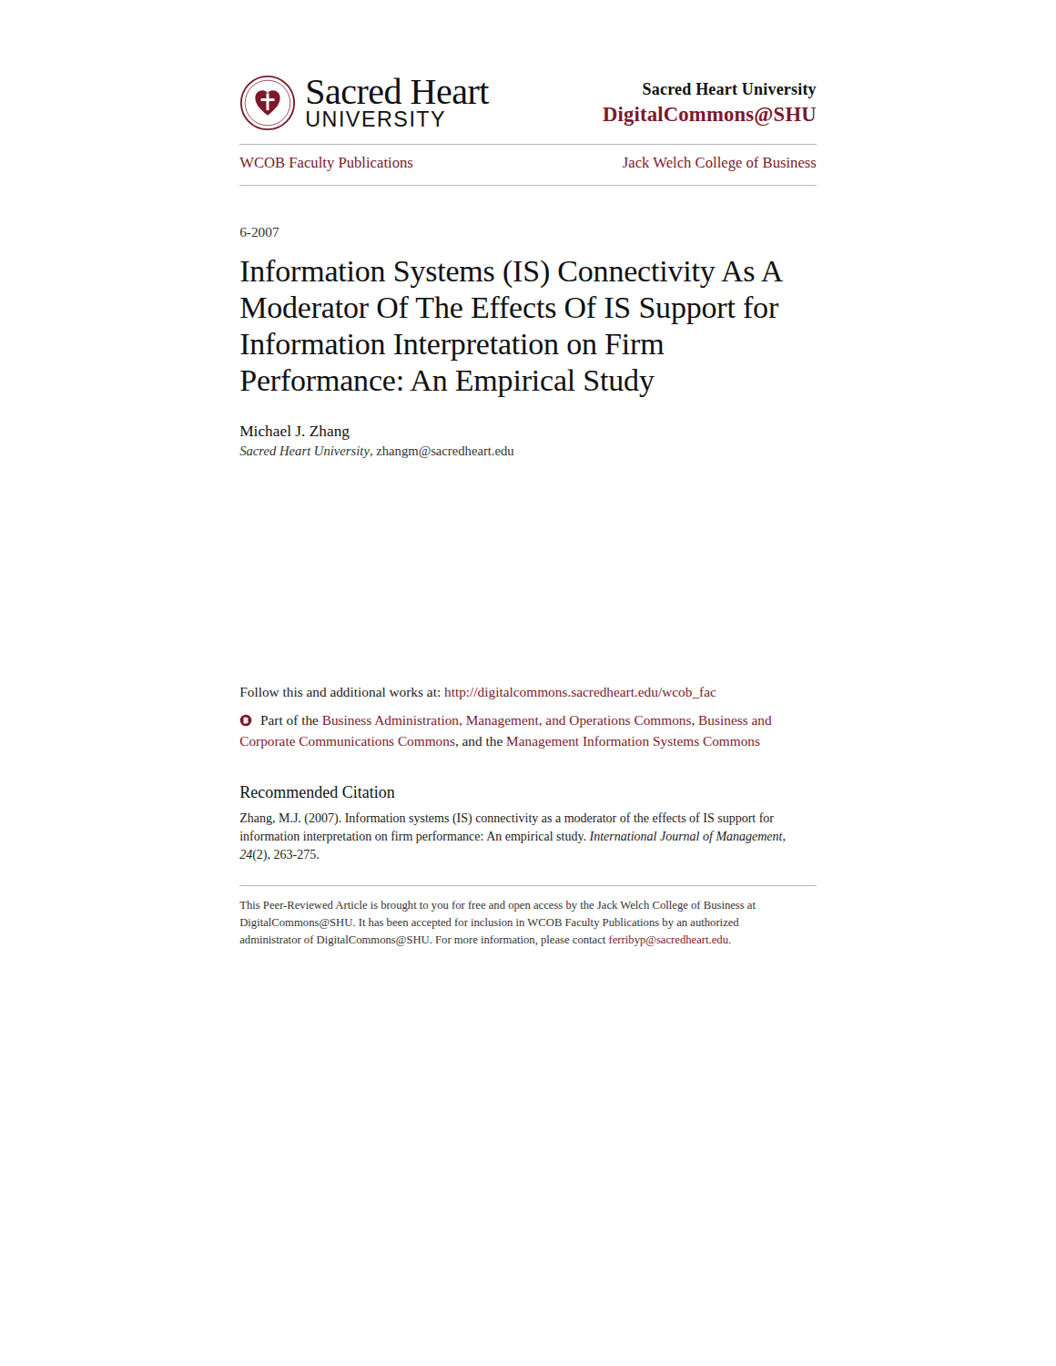Sacred Heart UNIVERSITY
Sacred Heart University
DigitalCommons@SHU
WCOB Faculty Publications
Jack Welch College of Business
6-2007
Information Systems (IS) Connectivity As A Moderator Of The Effects Of IS Support for Information Interpretation on Firm Performance: An Empirical Study
Michael J. Zhang
Sacred Heart University, zhangm@sacredheart.edu
Follow this and additional works at: http://digitalcommons.sacredheart.edu/wcob_fac
Part of the Business Administration, Management, and Operations Commons, Business and Corporate Communications Commons, and the Management Information Systems Commons
Recommended Citation
Zhang, M.J. (2007). Information systems (IS) connectivity as a moderator of the effects of IS support for information interpretation on firm performance: An empirical study. International Journal of Management, 24(2), 263-275.
This Peer-Reviewed Article is brought to you for free and open access by the Jack Welch College of Business at DigitalCommons@SHU. It has been accepted for inclusion in WCOB Faculty Publications by an authorized administrator of DigitalCommons@SHU. For more information, please contact ferribyp@sacredheart.edu.